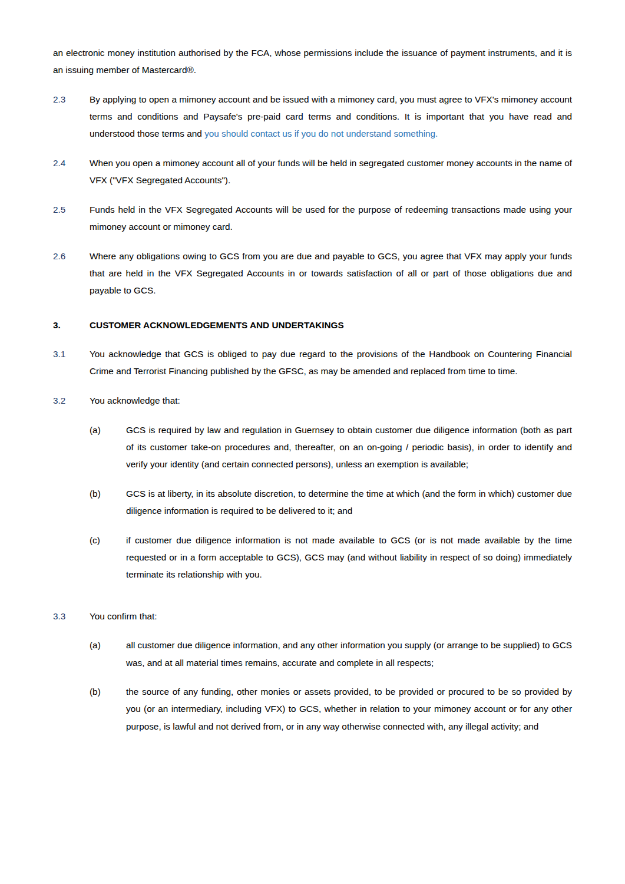an electronic money institution authorised by the FCA, whose permissions include the issuance of payment instruments, and it is an issuing member of Mastercard®.
2.3
By applying to open a mimoney account and be issued with a mimoney card, you must agree to VFX's mimoney account terms and conditions and Paysafe's pre-paid card terms and conditions. It is important that you have read and understood those terms and you should contact us if you do not understand something.
2.4
When you open a mimoney account all of your funds will be held in segregated customer money accounts in the name of VFX ("VFX Segregated Accounts").
2.5
Funds held in the VFX Segregated Accounts will be used for the purpose of redeeming transactions made using your mimoney account or mimoney card.
2.6
Where any obligations owing to GCS from you are due and payable to GCS, you agree that VFX may apply your funds that are held in the VFX Segregated Accounts in or towards satisfaction of all or part of those obligations due and payable to GCS.
3.
Customer Acknowledgements and Undertakings
3.1
You acknowledge that GCS is obliged to pay due regard to the provisions of the Handbook on Countering Financial Crime and Terrorist Financing published by the GFSC, as may be amended and replaced from time to time.
3.2
You acknowledge that:
(a)
GCS is required by law and regulation in Guernsey to obtain customer due diligence information (both as part of its customer take-on procedures and, thereafter, on an on-going / periodic basis), in order to identify and verify your identity (and certain connected persons), unless an exemption is available;
(b)
GCS is at liberty, in its absolute discretion, to determine the time at which (and the form in which) customer due diligence information is required to be delivered to it; and
(c)
if customer due diligence information is not made available to GCS (or is not made available by the time requested or in a form acceptable to GCS), GCS may (and without liability in respect of so doing) immediately terminate its relationship with you.
3.3
You confirm that:
(a)
all customer due diligence information, and any other information you supply (or arrange to be supplied) to GCS was, and at all material times remains, accurate and complete in all respects;
(b)
the source of any funding, other monies or assets provided, to be provided or procured to be so provided by you (or an intermediary, including VFX) to GCS, whether in relation to your mimoney account or for any other purpose, is lawful and not derived from, or in any way otherwise connected with, any illegal activity; and